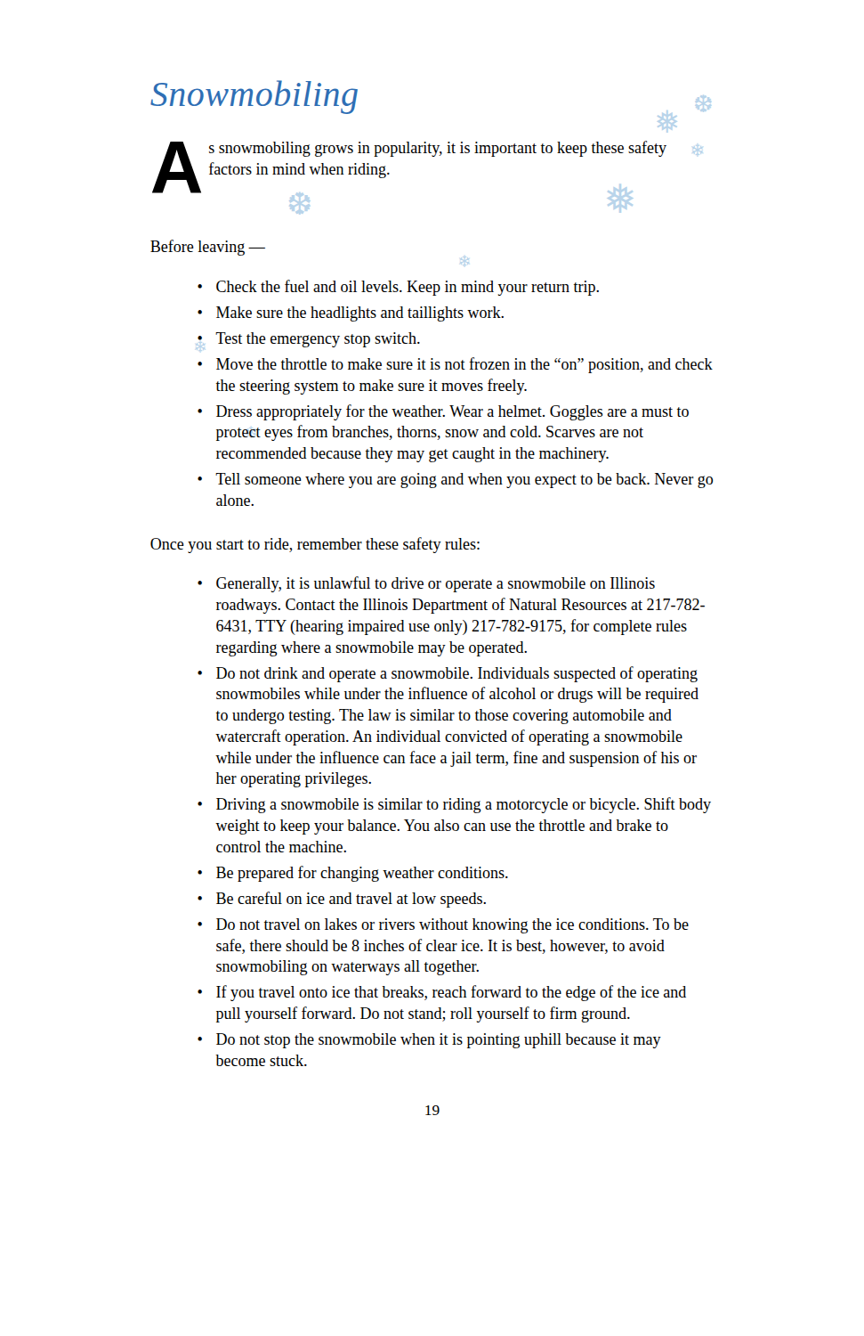❅ ❆ ❄ ❅ ❆ ❄ ❄ ❄
Snowmobiling
A
s snowmobiling grows in popularity, it is important to keep these safety factors in mind when riding.
Before leaving —
Check the fuel and oil levels. Keep in mind your return trip.
Make sure the headlights and taillights work.
Test the emergency stop switch.
Move the throttle to make sure it is not frozen in the “on” position, and check the steering system to make sure it moves freely.
Dress appropriately for the weather. Wear a helmet. Goggles are a must to protect eyes from branches, thorns, snow and cold. Scarves are not recommended because they may get caught in the machinery.
Tell someone where you are going and when you expect to be back. Never go alone.
Once you start to ride, remember these safety rules:
Generally, it is unlawful to drive or operate a snowmobile on Illinois roadways. Contact the Illinois Department of Natural Resources at 217-782-6431, TTY (hearing impaired use only) 217-782-9175, for complete rules regarding where a snowmobile may be operated.
Do not drink and operate a snowmobile. Individuals suspected of operating snowmobiles while under the influence of alcohol or drugs will be required to undergo testing. The law is similar to those covering automobile and watercraft operation. An individual convicted of operating a snowmobile while under the influence can face a jail term, fine and suspension of his or her operating privileges.
Driving a snowmobile is similar to riding a motorcycle or bicycle. Shift body weight to keep your balance. You also can use the throttle and brake to control the machine.
Be prepared for changing weather conditions.
Be careful on ice and travel at low speeds.
Do not travel on lakes or rivers without knowing the ice conditions. To be safe, there should be 8 inches of clear ice. It is best, however, to avoid snowmobiling on waterways all together.
If you travel onto ice that breaks, reach forward to the edge of the ice and pull yourself forward. Do not stand; roll yourself to firm ground.
Do not stop the snowmobile when it is pointing uphill because it may become stuck.
19